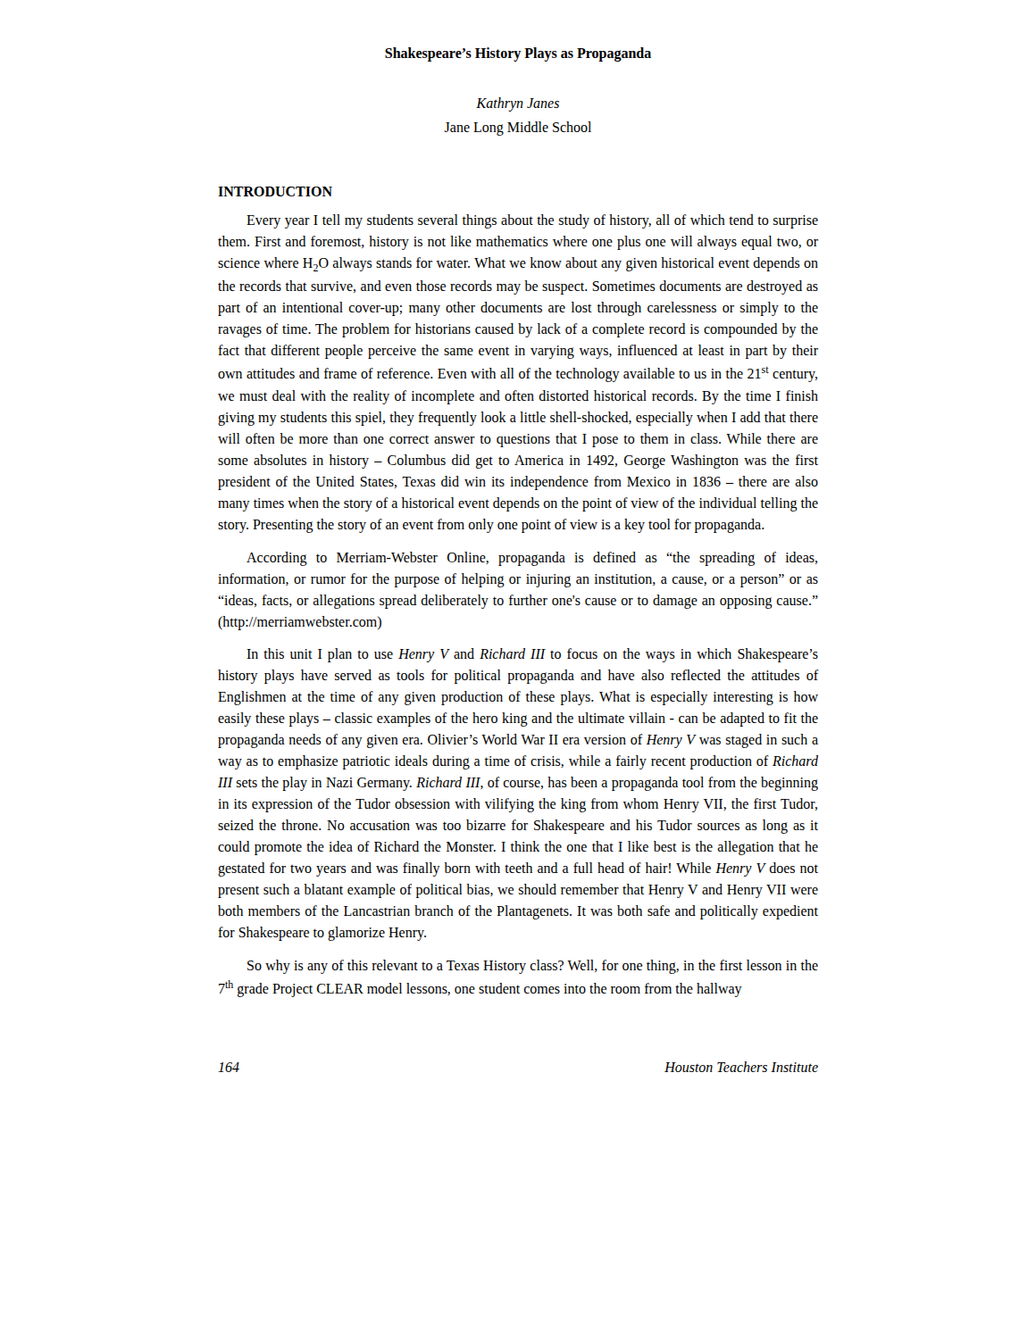Shakespeare’s History Plays as Propaganda
Kathryn Janes
Jane Long Middle School
Introduction
Every year I tell my students several things about the study of history, all of which tend to surprise them. First and foremost, history is not like mathematics where one plus one will always equal two, or science where H2O always stands for water. What we know about any given historical event depends on the records that survive, and even those records may be suspect. Sometimes documents are destroyed as part of an intentional cover-up; many other documents are lost through carelessness or simply to the ravages of time. The problem for historians caused by lack of a complete record is compounded by the fact that different people perceive the same event in varying ways, influenced at least in part by their own attitudes and frame of reference. Even with all of the technology available to us in the 21st century, we must deal with the reality of incomplete and often distorted historical records. By the time I finish giving my students this spiel, they frequently look a little shell-shocked, especially when I add that there will often be more than one correct answer to questions that I pose to them in class. While there are some absolutes in history – Columbus did get to America in 1492, George Washington was the first president of the United States, Texas did win its independence from Mexico in 1836 – there are also many times when the story of a historical event depends on the point of view of the individual telling the story. Presenting the story of an event from only one point of view is a key tool for propaganda.
According to Merriam-Webster Online, propaganda is defined as “the spreading of ideas, information, or rumor for the purpose of helping or injuring an institution, a cause, or a person” or as “ideas, facts, or allegations spread deliberately to further one's cause or to damage an opposing cause.” (http://merriamwebster.com)
In this unit I plan to use Henry V and Richard III to focus on the ways in which Shakespeare’s history plays have served as tools for political propaganda and have also reflected the attitudes of Englishmen at the time of any given production of these plays. What is especially interesting is how easily these plays – classic examples of the hero king and the ultimate villain - can be adapted to fit the propaganda needs of any given era. Olivier’s World War II era version of Henry V was staged in such a way as to emphasize patriotic ideals during a time of crisis, while a fairly recent production of Richard III sets the play in Nazi Germany. Richard III, of course, has been a propaganda tool from the beginning in its expression of the Tudor obsession with vilifying the king from whom Henry VII, the first Tudor, seized the throne. No accusation was too bizarre for Shakespeare and his Tudor sources as long as it could promote the idea of Richard the Monster. I think the one that I like best is the allegation that he gestated for two years and was finally born with teeth and a full head of hair! While Henry V does not present such a blatant example of political bias, we should remember that Henry V and Henry VII were both members of the Lancastrian branch of the Plantagenets. It was both safe and politically expedient for Shakespeare to glamorize Henry.
So why is any of this relevant to a Texas History class? Well, for one thing, in the first lesson in the 7th grade Project CLEAR model lessons, one student comes into the room from the hallway
164 Houston Teachers Institute